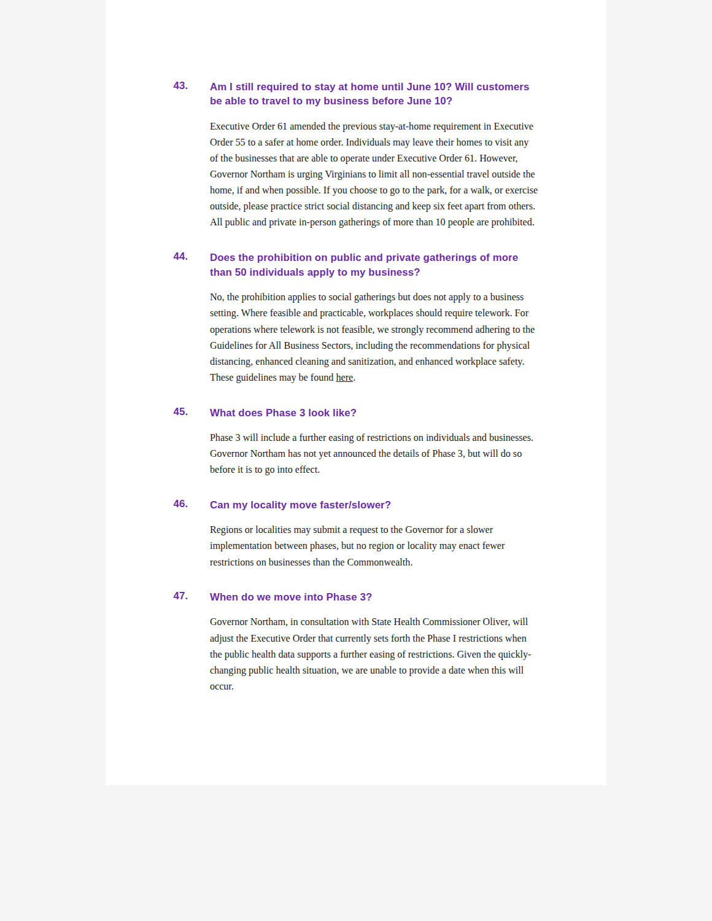Am I still required to stay at home until June 10? Will customers be able to travel to my business before June 10?
Executive Order 61 amended the previous stay-at-home requirement in Executive Order 55 to a safer at home order. Individuals may leave their homes to visit any of the businesses that are able to operate under Executive Order 61. However, Governor Northam is urging Virginians to limit all non-essential travel outside the home, if and when possible. If you choose to go to the park, for a walk, or exercise outside, please practice strict social distancing and keep six feet apart from others. All public and private in-person gatherings of more than 10 people are prohibited.
Does the prohibition on public and private gatherings of more than 50 individuals apply to my business?
No, the prohibition applies to social gatherings but does not apply to a business setting. Where feasible and practicable, workplaces should require telework. For operations where telework is not feasible, we strongly recommend adhering to the Guidelines for All Business Sectors, including the recommendations for physical distancing, enhanced cleaning and sanitization, and enhanced workplace safety. These guidelines may be found here.
What does Phase 3 look like?
Phase 3 will include a further easing of restrictions on individuals and businesses. Governor Northam has not yet announced the details of Phase 3, but will do so before it is to go into effect.
Can my locality move faster/slower?
Regions or localities may submit a request to the Governor for a slower implementation between phases, but no region or locality may enact fewer restrictions on businesses than the Commonwealth.
When do we move into Phase 3?
Governor Northam, in consultation with State Health Commissioner Oliver, will adjust the Executive Order that currently sets forth the Phase I restrictions when the public health data supports a further easing of restrictions. Given the quickly-changing public health situation, we are unable to provide a date when this will occur.